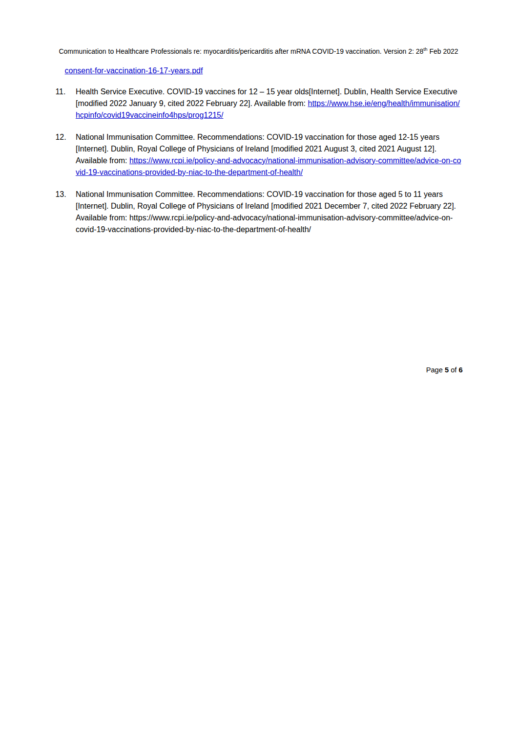Communication to Healthcare Professionals re: myocarditis/pericarditis after mRNA COVID-19 vaccination. Version 2: 28th Feb 2022
consent-for-vaccination-16-17-years.pdf
11. Health Service Executive. COVID-19 vaccines for 12 – 15 year olds[Internet]. Dublin, Health Service Executive [modified 2022 January 9, cited 2022 February 22]. Available from: https://www.hse.ie/eng/health/immunisation/hcpinfo/covid19vaccineinfo4hps/prog1215/
12. National Immunisation Committee. Recommendations: COVID-19 vaccination for those aged 12-15 years [Internet]. Dublin, Royal College of Physicians of Ireland [modified 2021 August 3, cited 2021 August 12]. Available from: https://www.rcpi.ie/policy-and-advocacy/national-immunisation-advisory-committee/advice-on-covid-19-vaccinations-provided-by-niac-to-the-department-of-health/
13. National Immunisation Committee. Recommendations: COVID-19 vaccination for those aged 5 to 11 years [Internet]. Dublin, Royal College of Physicians of Ireland [modified 2021 December 7, cited 2022 February 22]. Available from: https://www.rcpi.ie/policy-and-advocacy/national-immunisation-advisory-committee/advice-on-covid-19-vaccinations-provided-by-niac-to-the-department-of-health/
Page 5 of 6